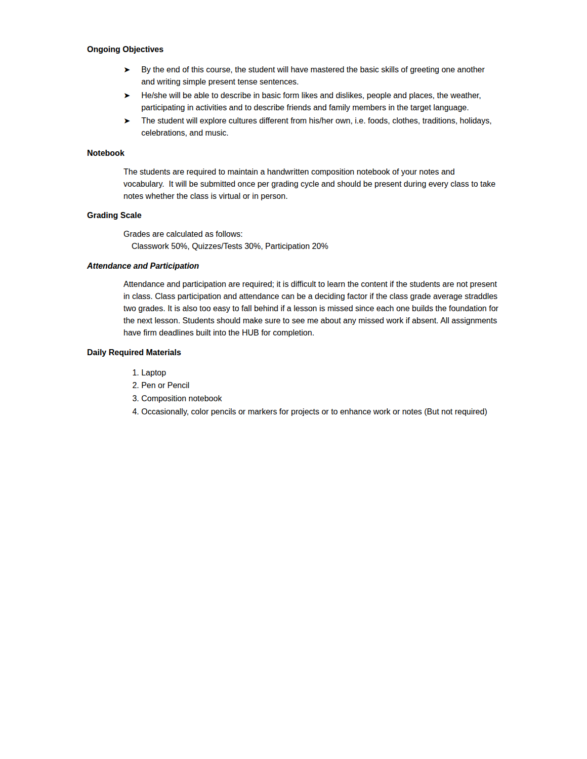Ongoing Objectives
By the end of this course, the student will have mastered the basic skills of greeting one another and writing simple present tense sentences.
He/she will be able to describe in basic form likes and dislikes, people and places, the weather, participating in activities and to describe friends and family members in the target language.
The student will explore cultures different from his/her own, i.e. foods, clothes, traditions, holidays, celebrations, and music.
Notebook
The students are required to maintain a handwritten composition notebook of your notes and vocabulary. It will be submitted once per grading cycle and should be present during every class to take notes whether the class is virtual or in person.
Grading Scale
Grades are calculated as follows:
Classwork 50%, Quizzes/Tests 30%, Participation 20%
Attendance and Participation
Attendance and participation are required; it is difficult to learn the content if the students are not present in class. Class participation and attendance can be a deciding factor if the class grade average straddles two grades. It is also too easy to fall behind if a lesson is missed since each one builds the foundation for the next lesson. Students should make sure to see me about any missed work if absent. All assignments have firm deadlines built into the HUB for completion.
Daily Required Materials
Laptop
Pen or Pencil
Composition notebook
Occasionally, color pencils or markers for projects or to enhance work or notes (But not required)